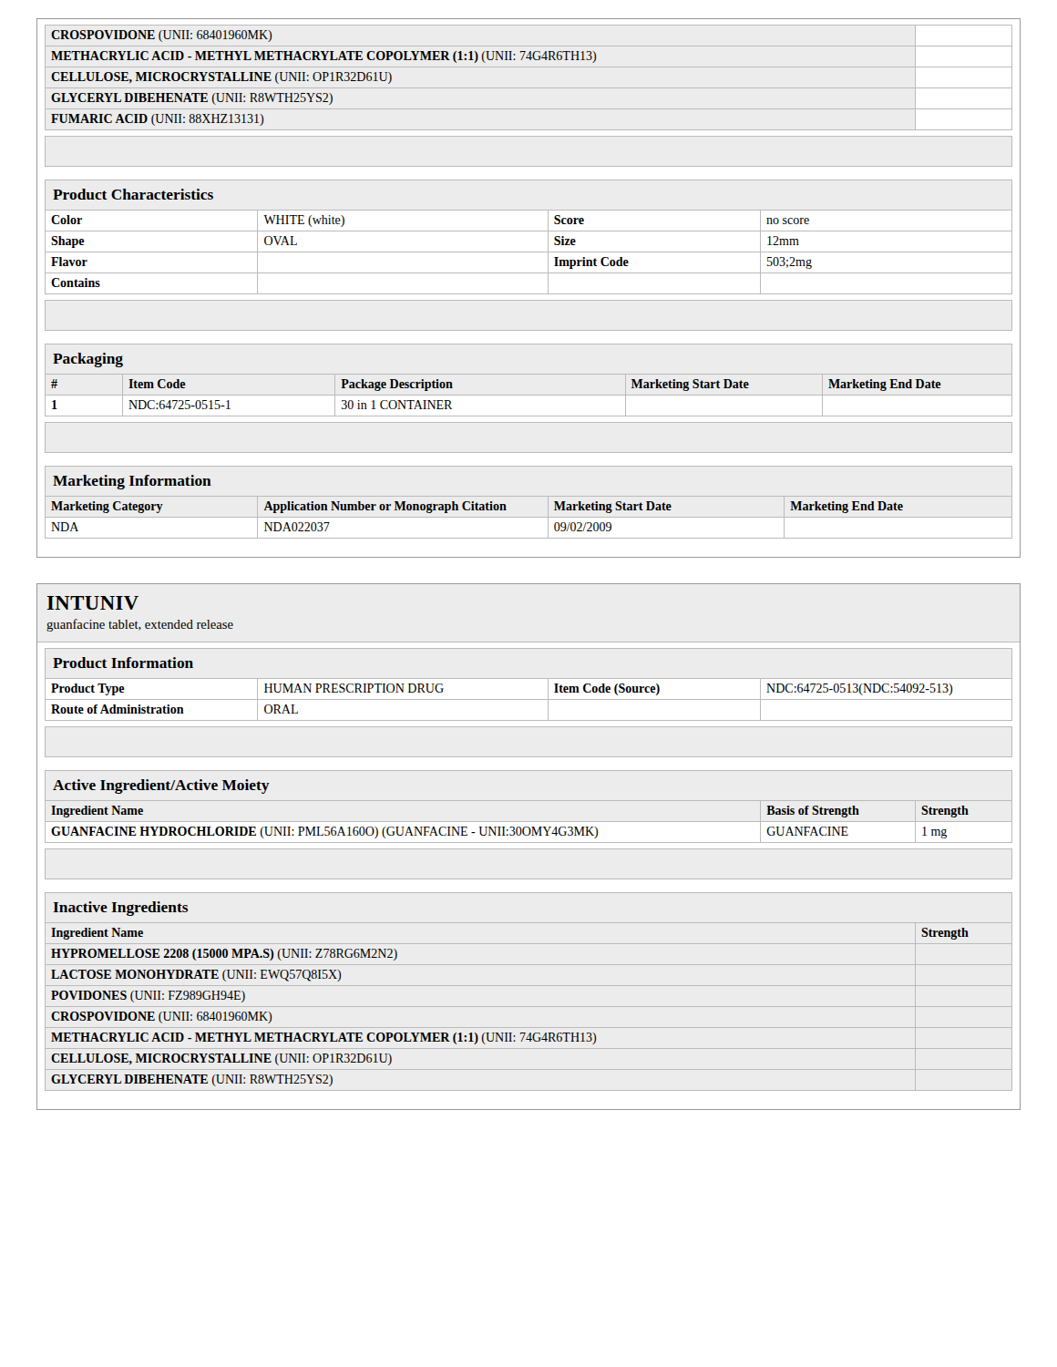| CROSPOVIDONE (UNII: 68401960MK) | |
| METHACRYLIC ACID - METHYL METHACRYLATE COPOLYMER (1:1) (UNII: 74G4R6TH13) | |
| CELLULOSE, MICROCRYSTALLINE (UNII: OP1R32D61U) | |
| GLYCERYL DIBEHENATE (UNII: R8WTH25YS2) | |
| FUMARIC ACID (UNII: 88XHZ13131) | |
Product Characteristics
| Color | WHITE (white) | Score | no score |
| Shape | OVAL | Size | 12mm |
| Flavor | | Imprint Code | 503;2mg |
| Contains | | | |
Packaging
| # | Item Code | Package Description | Marketing Start Date | Marketing End Date |
| --- | --- | --- | --- | --- |
| 1 | NDC:64725-0515-1 | 30 in 1 CONTAINER | | |
Marketing Information
| Marketing Category | Application Number or Monograph Citation | Marketing Start Date | Marketing End Date |
| --- | --- | --- | --- |
| NDA | NDA022037 | 09/02/2009 | |
INTUNIV
guanfacine tablet, extended release
Product Information
| Product Type | HUMAN PRESCRIPTION DRUG | Item Code (Source) | NDC:64725-0513(NDC:54092-513) |
| Route of Administration | ORAL | | |
Active Ingredient/Active Moiety
| Ingredient Name | Basis of Strength | Strength |
| --- | --- | --- |
| GUANFACINE HYDROCHLORIDE (UNII: PML56A160O) (GUANFACINE - UNII:30OMY4G3MK) | GUANFACINE | 1 mg |
Inactive Ingredients
| Ingredient Name | Strength |
| --- | --- |
| HYPROMELLOSE 2208 (15000 MPA.S) (UNII: Z78RG6M2N2) | |
| LACTOSE MONOHYDRATE (UNII: EWQ57Q8I5X) | |
| POVIDONES (UNII: FZ989GH94E) | |
| CROSPOVIDONE (UNII: 68401960MK) | |
| METHACRYLIC ACID - METHYL METHACRYLATE COPOLYMER (1:1) (UNII: 74G4R6TH13) | |
| CELLULOSE, MICROCRYSTALLINE (UNII: OP1R32D61U) | |
| GLYCERYL DIBEHENATE (UNII: R8WTH25YS2) | |